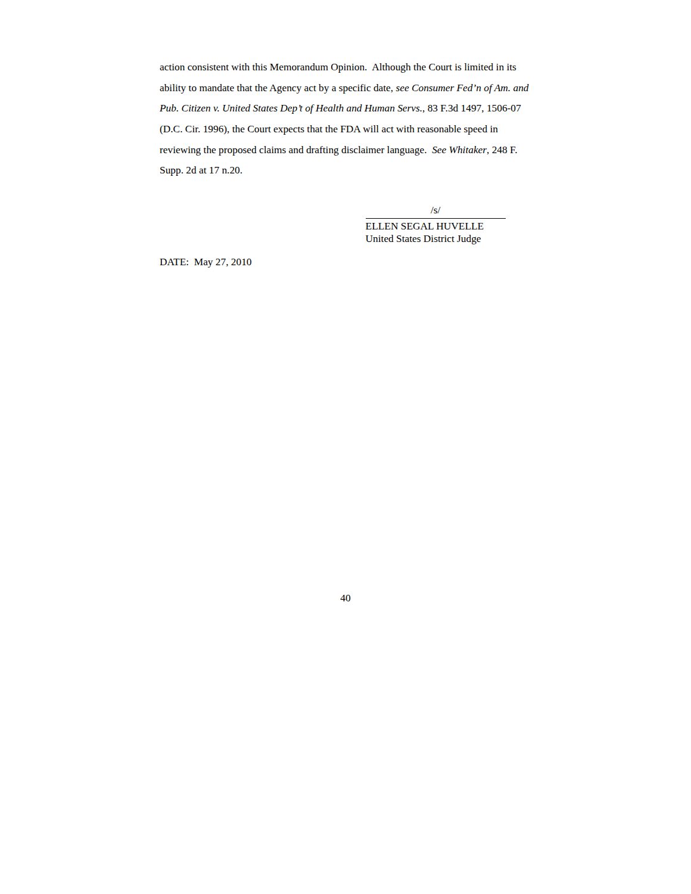action consistent with this Memorandum Opinion. Although the Court is limited in its ability to mandate that the Agency act by a specific date, see Consumer Fed’n of Am. and Pub. Citizen v. United States Dep’t of Health and Human Servs., 83 F.3d 1497, 1506-07 (D.C. Cir. 1996), the Court expects that the FDA will act with reasonable speed in reviewing the proposed claims and drafting disclaimer language. See Whitaker, 248 F. Supp. 2d at 17 n.20.
/s/ ELLEN SEGAL HUVELLE United States District Judge
DATE: May 27, 2010
40